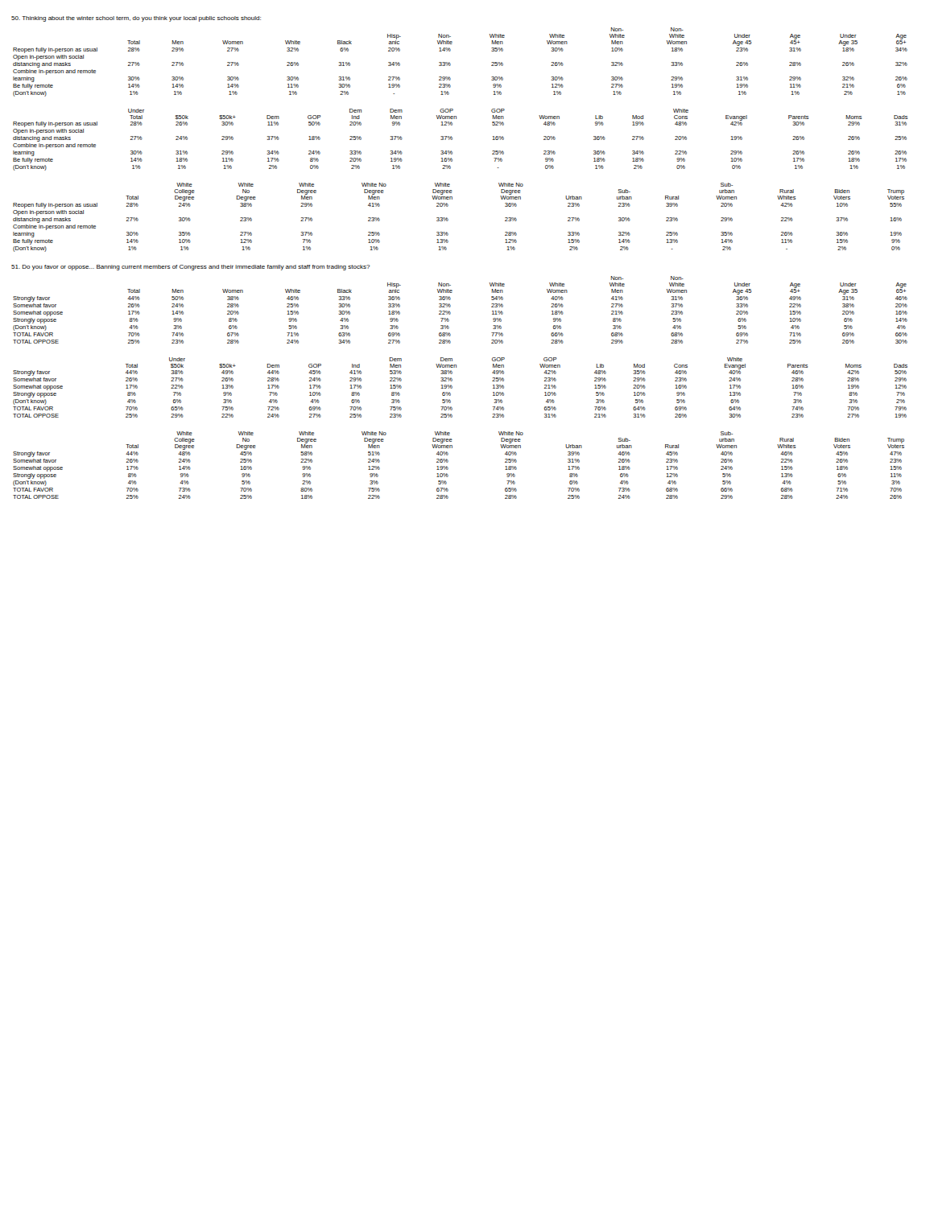50. Thinking about the winter school term, do you think your local public schools should:
| | | | | | | | | | | Non- | Non- | | | | |
| --- | --- | --- | --- | --- | --- | --- | --- | --- | --- | --- | --- | --- | --- | --- | --- |
| | | | | | | Hisp- | Non- | White | White | White | White | Under | Age | Under | Age |
| | Total | Men | Women | White | Black | anic | White | Men | Women | Men | Women | Age 45 | 45+ | Age 35 | 65+ |
| Reopen fully in-person as usual | 28% | 29% | 27% | 32% | 6% | 20% | 14% | 35% | 30% | 10% | 18% | 23% | 31% | 18% | 34% |
| Open in-person with social distancing and masks | 27% | 27% | 27% | 26% | 31% | 34% | 33% | 25% | 26% | 32% | 33% | 26% | 28% | 26% | 32% |
| Combine in-person and remote learning | 30% | 30% | 30% | 30% | 31% | 27% | 29% | 30% | 30% | 30% | 29% | 31% | 29% | 32% | 26% |
| Be fully remote | 14% | 14% | 14% | 11% | 30% | 19% | 23% | 9% | 12% | 27% | 19% | 19% | 11% | 21% | 6% |
| (Don't know) | 1% | 1% | 1% | 1% | 2% | - | 1% | 1% | 1% | 1% | 1% | 1% | 1% | 2% | 1% |
| | Under | | | | | Dem | Dem | GOP | GOP | | | | White | | | |
| --- | --- | --- | --- | --- | --- | --- | --- | --- | --- | --- | --- | --- | --- | --- | --- | --- |
| | Total | $50k | $50k+ | Dem | GOP | Ind | Men | Women | Men | Women | Lib | Mod | Cons | Evangel | Parents | Moms | Dads |
| Reopen fully in-person as usual | 28% | 26% | 30% | 11% | 50% | 20% | 9% | 12% | 52% | 48% | 9% | 19% | 48% | 42% | 30% | 29% | 31% |
| Open in-person with social distancing and masks | 27% | 24% | 29% | 37% | 18% | 25% | 37% | 37% | 16% | 20% | 36% | 27% | 20% | 19% | 26% | 26% | 25% |
| Combine in-person and remote learning | 30% | 31% | 29% | 34% | 24% | 33% | 34% | 34% | 25% | 23% | 36% | 34% | 22% | 29% | 26% | 26% | 26% |
| Be fully remote | 14% | 18% | 11% | 17% | 8% | 20% | 19% | 16% | 7% | 9% | 18% | 18% | 9% | 10% | 17% | 18% | 17% |
| (Don't know) | 1% | 1% | 1% | 2% | 0% | 2% | 1% | 2% | - | 0% | 1% | 2% | 0% | 0% | 1% | 1% | 1% |
| | | White | White | White | White No | White | White No | | | | Sub- | | | |
| --- | --- | --- | --- | --- | --- | --- | --- | --- | --- | --- | --- | --- | --- | --- |
| | | College | No | Degree | Degree | Degree | Degree | | Sub- | | urban | Rural | Biden | Trump |
| | Total | Degree | Degree | Men | Men | Women | Women | Urban | urban | Rural | Women | Whites | Voters | Voters |
| Reopen fully in-person as usual | 28% | 24% | 38% | 29% | 41% | 20% | 36% | 23% | 23% | 39% | 20% | 42% | 10% | 55% |
| Open in-person with social distancing and masks | 27% | 30% | 23% | 27% | 23% | 33% | 23% | 27% | 30% | 23% | 29% | 22% | 37% | 16% |
| Combine in-person and remote learning | 30% | 35% | 27% | 37% | 25% | 33% | 28% | 33% | 32% | 25% | 35% | 26% | 36% | 19% |
| Be fully remote | 14% | 10% | 12% | 7% | 10% | 13% | 12% | 15% | 14% | 13% | 14% | 11% | 15% | 9% |
| (Don't know) | 1% | 1% | 1% | 1% | 1% | 1% | 1% | 2% | 2% | - | 2% | - | 2% | 0% |
51. Do you favor or oppose... Banning current members of Congress and their immediate family and staff from trading stocks?
| | | | | | | | | | | Non- | Non- | | | | |
| --- | --- | --- | --- | --- | --- | --- | --- | --- | --- | --- | --- | --- | --- | --- | --- |
| | | | | | | Hisp- | Non- | White | White | White | White | Under | Age | Under | Age |
| | Total | Men | Women | White | Black | anic | White | Men | Women | Men | Women | Age 45 | 45+ | Age 35 | 65+ |
| Strongly favor | 44% | 50% | 38% | 46% | 33% | 36% | 36% | 54% | 40% | 41% | 31% | 36% | 49% | 31% | 46% |
| Somewhat favor | 26% | 24% | 28% | 25% | 30% | 33% | 32% | 23% | 26% | 27% | 37% | 33% | 22% | 38% | 20% |
| Somewhat oppose | 17% | 14% | 20% | 15% | 30% | 18% | 22% | 11% | 18% | 21% | 23% | 20% | 15% | 20% | 16% |
| Strongly oppose | 8% | 9% | 8% | 9% | 4% | 9% | 7% | 9% | 9% | 8% | 5% | 6% | 10% | 6% | 14% |
| (Don't know) | 4% | 3% | 6% | 5% | 3% | 3% | 3% | 3% | 6% | 3% | 4% | 5% | 4% | 5% | 4% |
| TOTAL FAVOR | 70% | 74% | 67% | 71% | 63% | 69% | 68% | 77% | 66% | 68% | 68% | 69% | 71% | 69% | 66% |
| TOTAL OPPOSE | 25% | 23% | 28% | 24% | 34% | 27% | 28% | 20% | 28% | 29% | 28% | 27% | 25% | 26% | 30% |
| | | Under | | | | | Dem | Dem | GOP | GOP | | | | White | | | |
| --- | --- | --- | --- | --- | --- | --- | --- | --- | --- | --- | --- | --- | --- | --- | --- | --- | --- |
| | Total | $50k | $50k+ | Dem | GOP | Ind | Men | Women | Men | Women | Lib | Mod | Cons | Evangel | Parents | Moms | Dads |
| Strongly favor | 44% | 38% | 49% | 44% | 45% | 41% | 53% | 38% | 49% | 42% | 48% | 35% | 46% | 40% | 46% | 42% | 50% |
| Somewhat favor | 26% | 27% | 26% | 28% | 24% | 29% | 22% | 32% | 25% | 23% | 29% | 29% | 23% | 24% | 28% | 28% | 29% |
| Somewhat oppose | 17% | 22% | 13% | 17% | 17% | 17% | 15% | 19% | 13% | 21% | 15% | 20% | 16% | 17% | 16% | 19% | 12% |
| Strongly oppose | 8% | 7% | 9% | 7% | 10% | 8% | 8% | 6% | 10% | 10% | 5% | 10% | 9% | 13% | 7% | 8% | 7% |
| (Don't know) | 4% | 6% | 3% | 4% | 4% | 6% | 3% | 5% | 3% | 4% | 3% | 5% | 5% | 6% | 3% | 3% | 2% |
| TOTAL FAVOR | 70% | 65% | 75% | 72% | 69% | 70% | 75% | 70% | 74% | 65% | 76% | 64% | 69% | 64% | 74% | 70% | 79% |
| TOTAL OPPOSE | 25% | 29% | 22% | 24% | 27% | 25% | 23% | 25% | 23% | 31% | 21% | 31% | 26% | 30% | 23% | 27% | 19% |
| | | White | White | White | White No | White | White No | | | | Sub- | | | |
| --- | --- | --- | --- | --- | --- | --- | --- | --- | --- | --- | --- | --- | --- | --- |
| | | College | No | Degree | Degree | Degree | Degree | | Sub- | | urban | Rural | Biden | Trump |
| | Total | Degree | Degree | Men | Men | Women | Women | Urban | urban | Rural | Women | Whites | Voters | Voters |
| Strongly favor | 44% | 48% | 45% | 58% | 51% | 40% | 40% | 39% | 46% | 45% | 40% | 46% | 45% | 47% |
| Somewhat favor | 26% | 24% | 25% | 22% | 24% | 26% | 25% | 31% | 26% | 23% | 26% | 22% | 26% | 23% |
| Somewhat oppose | 17% | 14% | 16% | 9% | 12% | 19% | 18% | 17% | 18% | 17% | 24% | 15% | 18% | 15% |
| Strongly oppose | 8% | 9% | 9% | 9% | 9% | 10% | 9% | 8% | 6% | 12% | 5% | 13% | 6% | 11% |
| (Don't know) | 4% | 4% | 5% | 2% | 3% | 5% | 7% | 6% | 4% | 4% | 5% | 4% | 5% | 3% |
| TOTAL FAVOR | 70% | 73% | 70% | 80% | 75% | 67% | 65% | 70% | 73% | 68% | 66% | 68% | 71% | 70% |
| TOTAL OPPOSE | 25% | 24% | 25% | 18% | 22% | 28% | 28% | 25% | 24% | 28% | 29% | 28% | 24% | 26% |